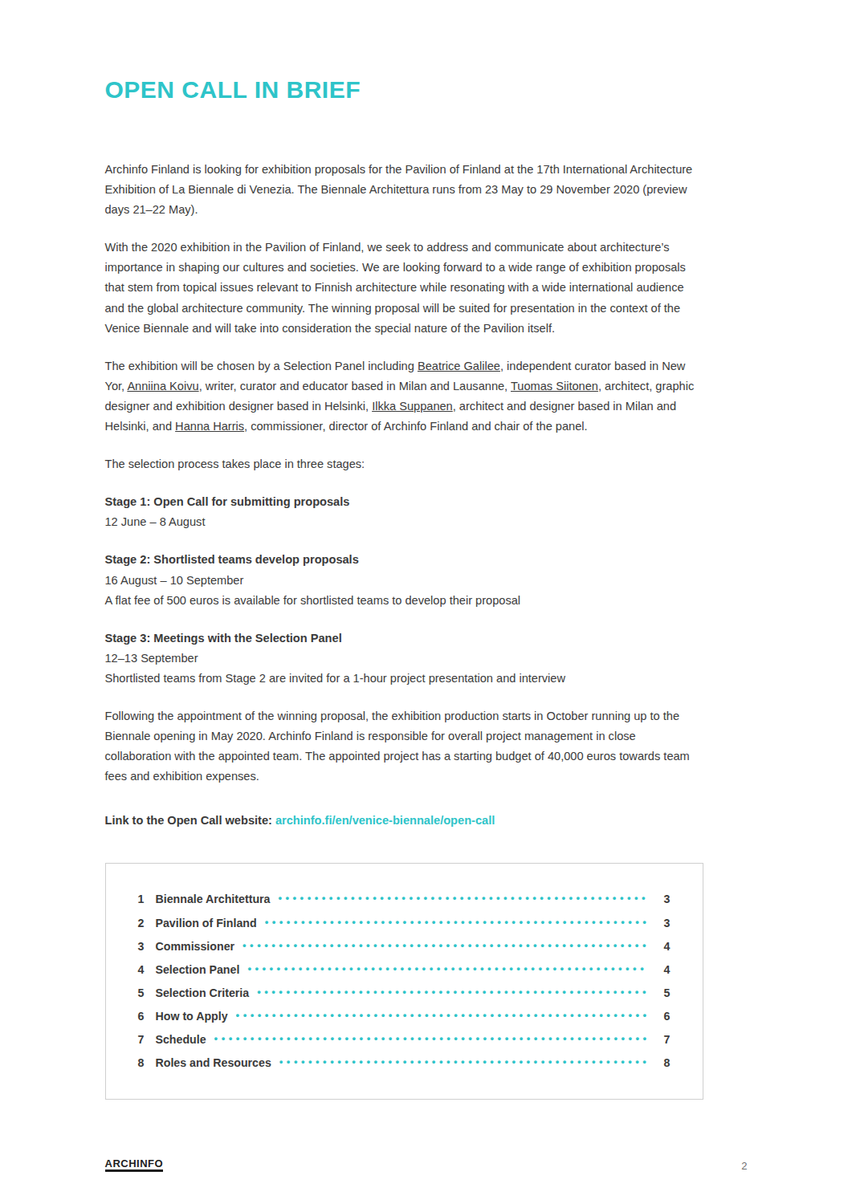Open Call in Brief
Archinfo Finland is looking for exhibition proposals for the Pavilion of Finland at the 17th International Architecture Exhibition of La Biennale di Venezia. The Biennale Architettura runs from 23 May to 29 November 2020 (preview days 21–22 May).
With the 2020 exhibition in the Pavilion of Finland, we seek to address and communicate about architecture’s importance in shaping our cultures and societies. We are looking forward to a wide range of exhibition proposals that stem from topical issues relevant to Finnish architecture while resonating with a wide international audience and the global architecture community. The winning proposal will be suited for presentation in the context of the Venice Biennale and will take into consideration the special nature of the Pavilion itself.
The exhibition will be chosen by a Selection Panel including Beatrice Galilee, independent curator based in New Yor, Anniina Koivu, writer, curator and educator based in Milan and Lausanne, Tuomas Siitonen, architect, graphic designer and exhibition designer based in Helsinki, Ilkka Suppanen, architect and designer based in Milan and Helsinki, and Hanna Harris, commissioner, director of Archinfo Finland and chair of the panel.
The selection process takes place in three stages:
Stage 1: Open Call for submitting proposals
12 June – 8 August
Stage 2: Shortlisted teams develop proposals
16 August – 10 September
A flat fee of 500 euros is available for shortlisted teams to develop their proposal
Stage 3: Meetings with the Selection Panel
12–13 September
Shortlisted teams from Stage 2 are invited for a 1-hour project presentation and interview
Following the appointment of the winning proposal, the exhibition production starts in October running up to the Biennale opening in May 2020. Archinfo Finland is responsible for overall project management in close collaboration with the appointed team. The appointed project has a starting budget of 40,000 euros towards team fees and exhibition expenses.
Link to the Open Call website: archinfo.fi/en/venice-biennale/open-call
1 Biennale Architettura••••••••••••••••••••••••••••••••••••••••••••••••••••••••••••3
2 Pavilion of Finland••••••••••••••••••••••••••••••••••••••••••••••••••••••••••••3
3 Commissioner••••••••••••••••••••••••••••••••••••••••••••••••••••••••••••4
4 Selection Panel••••••••••••••••••••••••••••••••••••••••••••••••••••••••••••4
5 Selection Criteria••••••••••••••••••••••••••••••••••••••••••••••••••••••••••••5
6 How to Apply••••••••••••••••••••••••••••••••••••••••••••••••••••••••••••6
7 Schedule••••••••••••••••••••••••••••••••••••••••••••••••••••••••••••7
8 Roles and Resources••••••••••••••••••••••••••••••••••••••••••••••••••••••••••••8
ARCHINFO
2